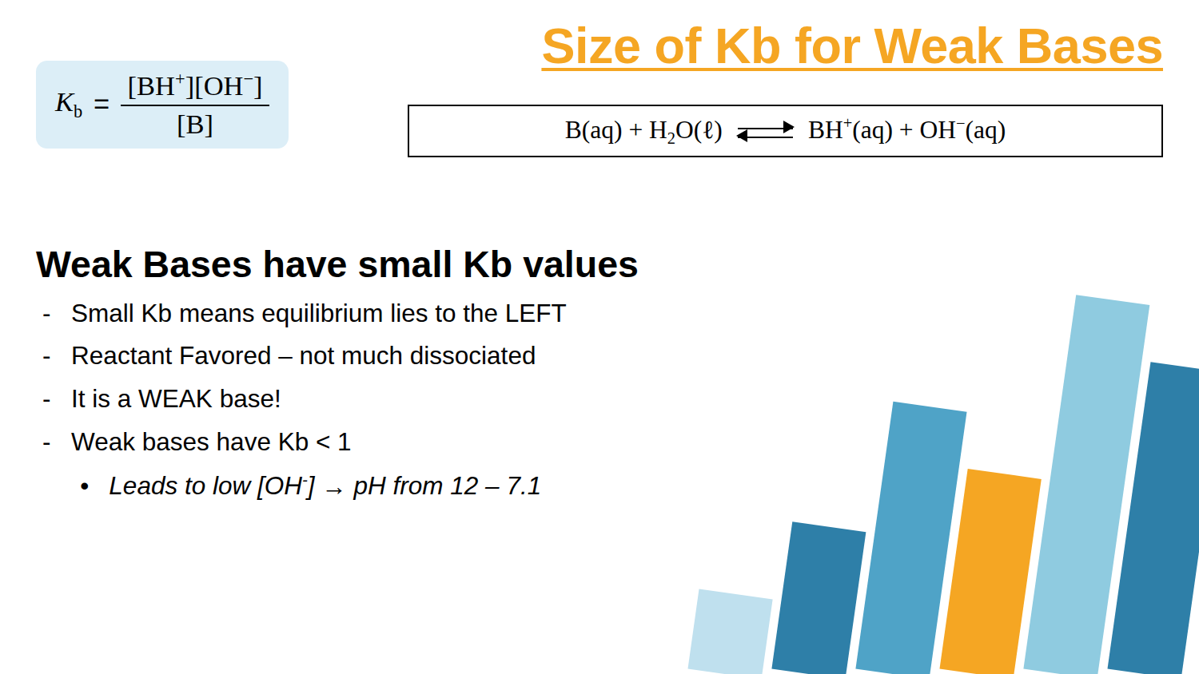Size of Kb for Weak Bases
Kb = [BH+][OH−] [B]
B(aq) + H2O(ℓ) BH+(aq) + OH−(aq)
Weak Bases have small Kb values
Small Kb means equilibrium lies to the LEFT
Reactant Favored – not much dissociated
It is a WEAK base!
Weak bases have Kb < 1
Leads to low [OH-] → pH from 12 – 7.1